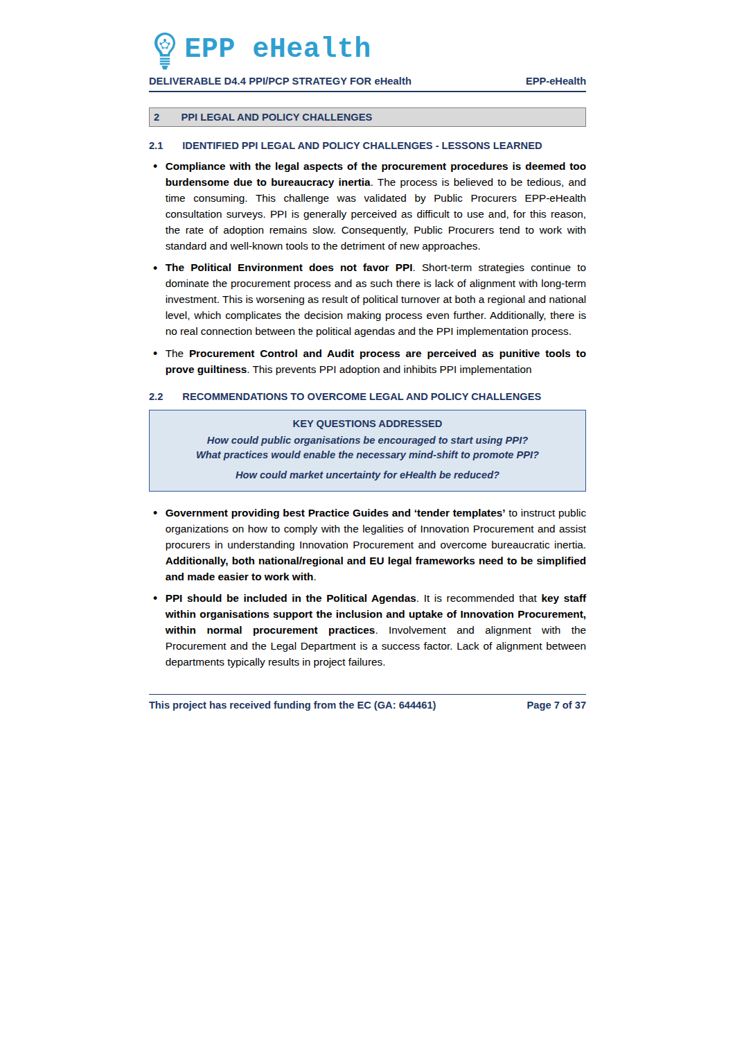EPP eHealth
DELIVERABLE D4.4 PPI/PCP STRATEGY FOR eHealth
EPP-eHealth
2 PPI LEGAL AND POLICY CHALLENGES
2.1 IDENTIFIED PPI LEGAL AND POLICY CHALLENGES - LESSONS LEARNED
Compliance with the legal aspects of the procurement procedures is deemed too burdensome due to bureaucracy inertia. The process is believed to be tedious, and time consuming. This challenge was validated by Public Procurers EPP-eHealth consultation surveys. PPI is generally perceived as difficult to use and, for this reason, the rate of adoption remains slow. Consequently, Public Procurers tend to work with standard and well-known tools to the detriment of new approaches.
The Political Environment does not favor PPI. Short-term strategies continue to dominate the procurement process and as such there is lack of alignment with long-term investment. This is worsening as result of political turnover at both a regional and national level, which complicates the decision making process even further. Additionally, there is no real connection between the political agendas and the PPI implementation process.
The Procurement Control and Audit process are perceived as punitive tools to prove guiltiness. This prevents PPI adoption and inhibits PPI implementation
2.2 RECOMMENDATIONS TO OVERCOME LEGAL AND POLICY CHALLENGES
KEY QUESTIONS ADDRESSED
How could public organisations be encouraged to start using PPI?
What practices would enable the necessary mind-shift to promote PPI?
How could market uncertainty for eHealth be reduced?
Government providing best Practice Guides and ‘tender templates’ to instruct public organizations on how to comply with the legalities of Innovation Procurement and assist procurers in understanding Innovation Procurement and overcome bureaucratic inertia. Additionally, both national/regional and EU legal frameworks need to be simplified and made easier to work with.
PPI should be included in the Political Agendas. It is recommended that key staff within organisations support the inclusion and uptake of Innovation Procurement, within normal procurement practices. Involvement and alignment with the Procurement and the Legal Department is a success factor. Lack of alignment between departments typically results in project failures.
This project has received funding from the EC (GA: 644461)
Page 7 of 37